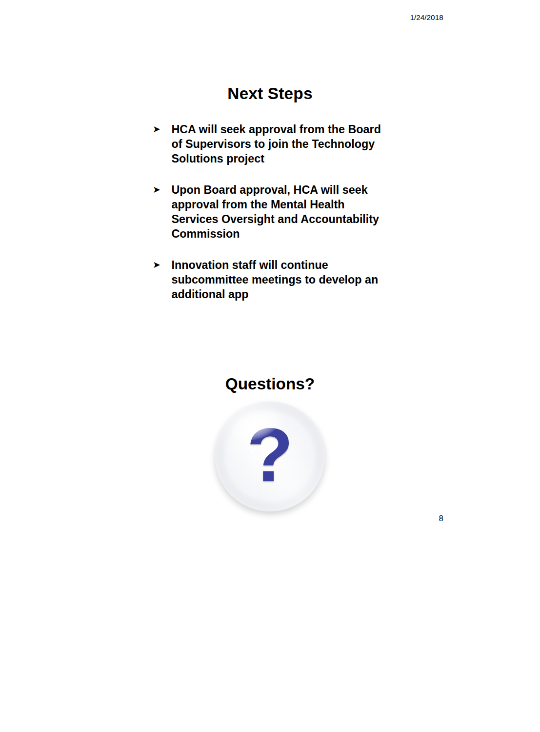1/24/2018
Next Steps
HCA will seek approval from the Board of Supervisors to join the Technology Solutions project
Upon Board approval, HCA will seek approval from the Mental Health Services Oversight and Accountability Commission
Innovation staff will continue subcommittee meetings to develop an additional app
Questions?
?
8